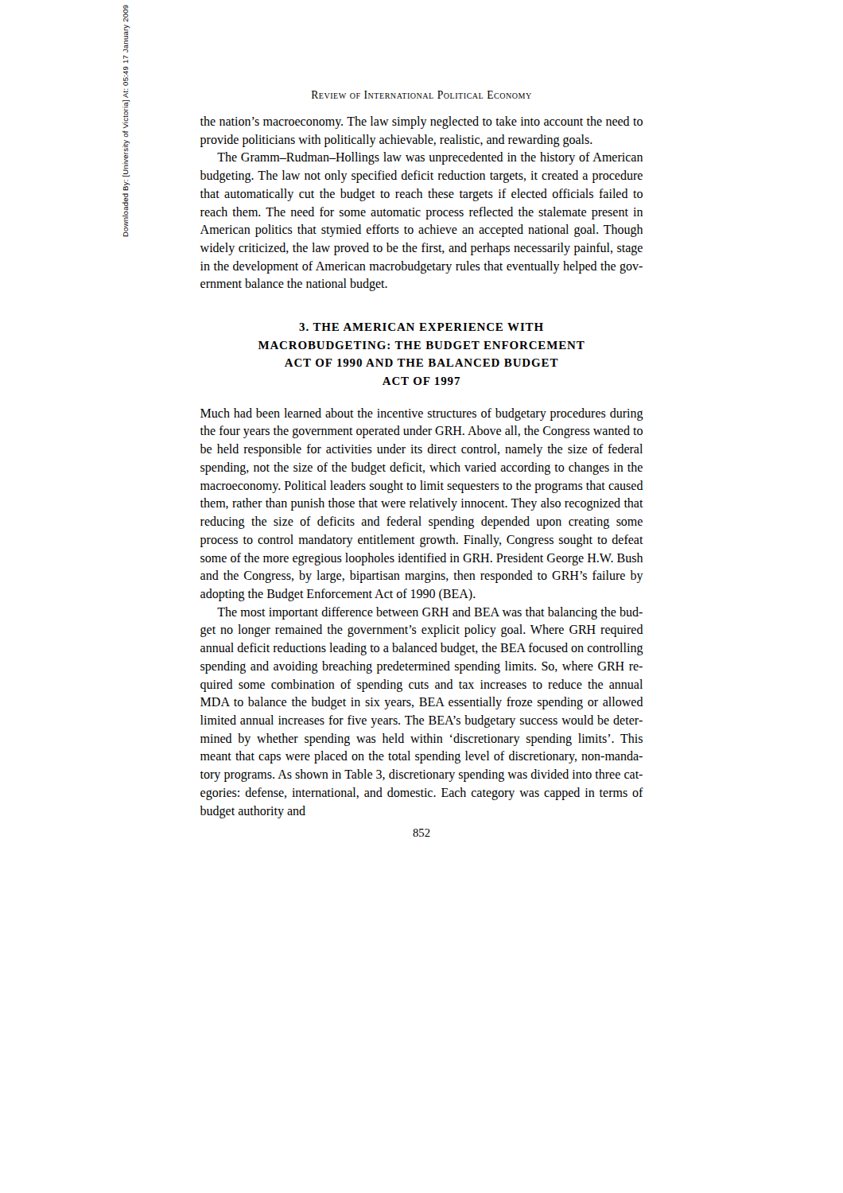Downloaded By: [University of Victoria] At: 05:49 17 January 2009
Review of International Political Economy
the nation’s macroeconomy. The law simply neglected to take into account the need to provide politicians with politically achievable, realistic, and rewarding goals.
The Gramm–Rudman–Hollings law was unprecedented in the history of American budgeting. The law not only specified deficit reduction targets, it created a procedure that automatically cut the budget to reach these targets if elected officials failed to reach them. The need for some automatic process reflected the stalemate present in American politics that stymied efforts to achieve an accepted national goal. Though widely criticized, the law proved to be the first, and perhaps necessarily painful, stage in the development of American macrobudgetary rules that eventually helped the government balance the national budget.
3. The American Experience with
Macrobudgeting: The Budget Enforcement
Act of 1990 and the Balanced Budget
Act of 1997
Much had been learned about the incentive structures of budgetary proce­dures during the four years the government operated under GRH. Above all, the Congress wanted to be held responsible for activities under its di­rect control, namely the size of federal spending, not the size of the budget deficit, which varied according to changes in the macroeconomy. Political leaders sought to limit sequesters to the programs that caused them, rather than punish those that were relatively innocent. They also recognized that reducing the size of deficits and federal spending depended upon creating some process to control mandatory entitlement growth. Finally, Congress sought to defeat some of the more egregious loopholes identified in GRH. President George H.W. Bush and the Congress, by large, bipartisan mar­gins, then responded to GRH’s failure by adopting the Budget Enforcement Act of 1990 (BEA).
The most important difference between GRH and BEA was that balanc­ing the budget no longer remained the government’s explicit policy goal. Where GRH required annual deficit reductions leading to a balanced bud­get, the BEA focused on controlling spending and avoiding breaching pre­determined spending limits. So, where GRH required some combination of spending cuts and tax increases to reduce the annual MDA to balance the budget in six years, BEA essentially froze spending or allowed limited annual increases for five years. The BEA’s budgetary success would be determined by whether spending was held within ‘discretionary spend­ing limits’. This meant that caps were placed on the total spending level of discretionary, non-mandatory programs. As shown in Table 3, discre­tionary spending was divided into three categories: defense, international, and domestic. Each category was capped in terms of budget authority and
852